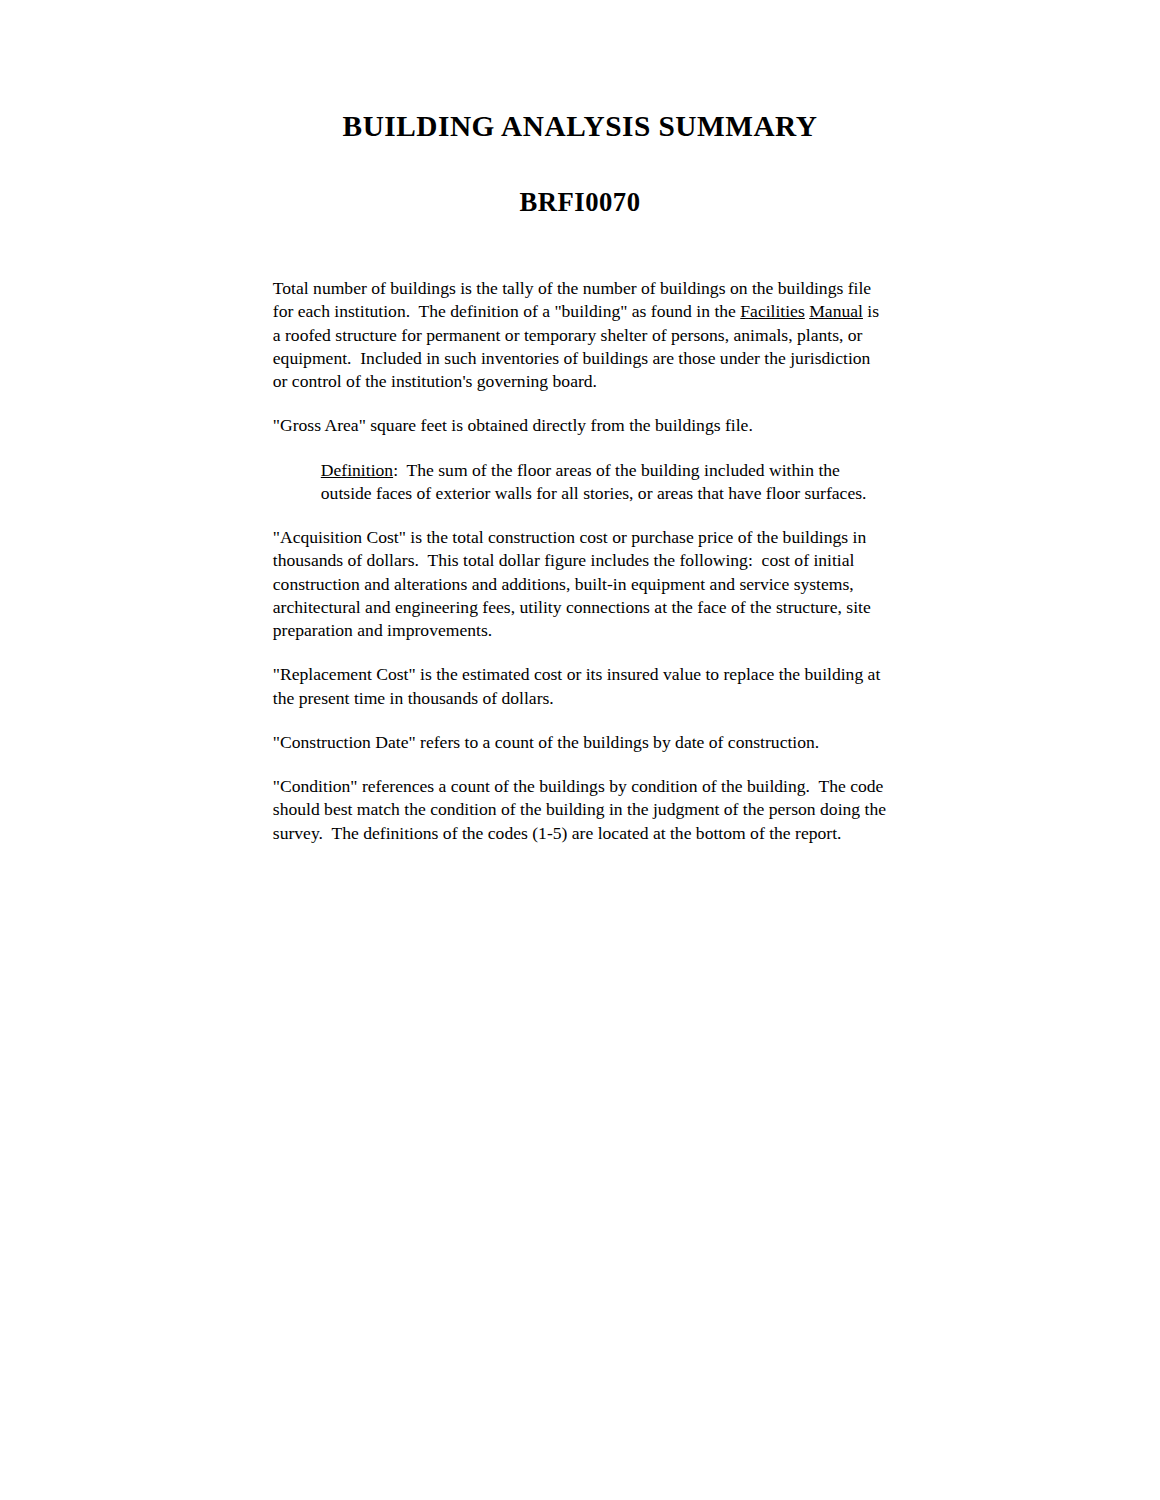BUILDING ANALYSIS SUMMARY
BRFI0070
Total number of buildings is the tally of the number of buildings on the buildings file for each institution. The definition of a "building" as found in the Facilities Manual is a roofed structure for permanent or temporary shelter of persons, animals, plants, or equipment. Included in such inventories of buildings are those under the jurisdiction or control of the institution's governing board.
"Gross Area" square feet is obtained directly from the buildings file.
Definition: The sum of the floor areas of the building included within the outside faces of exterior walls for all stories, or areas that have floor surfaces.
"Acquisition Cost" is the total construction cost or purchase price of the buildings in thousands of dollars. This total dollar figure includes the following: cost of initial construction and alterations and additions, built-in equipment and service systems, architectural and engineering fees, utility connections at the face of the structure, site preparation and improvements.
"Replacement Cost" is the estimated cost or its insured value to replace the building at the present time in thousands of dollars.
"Construction Date" refers to a count of the buildings by date of construction.
"Condition" references a count of the buildings by condition of the building. The code should best match the condition of the building in the judgment of the person doing the survey. The definitions of the codes (1-5) are located at the bottom of the report.